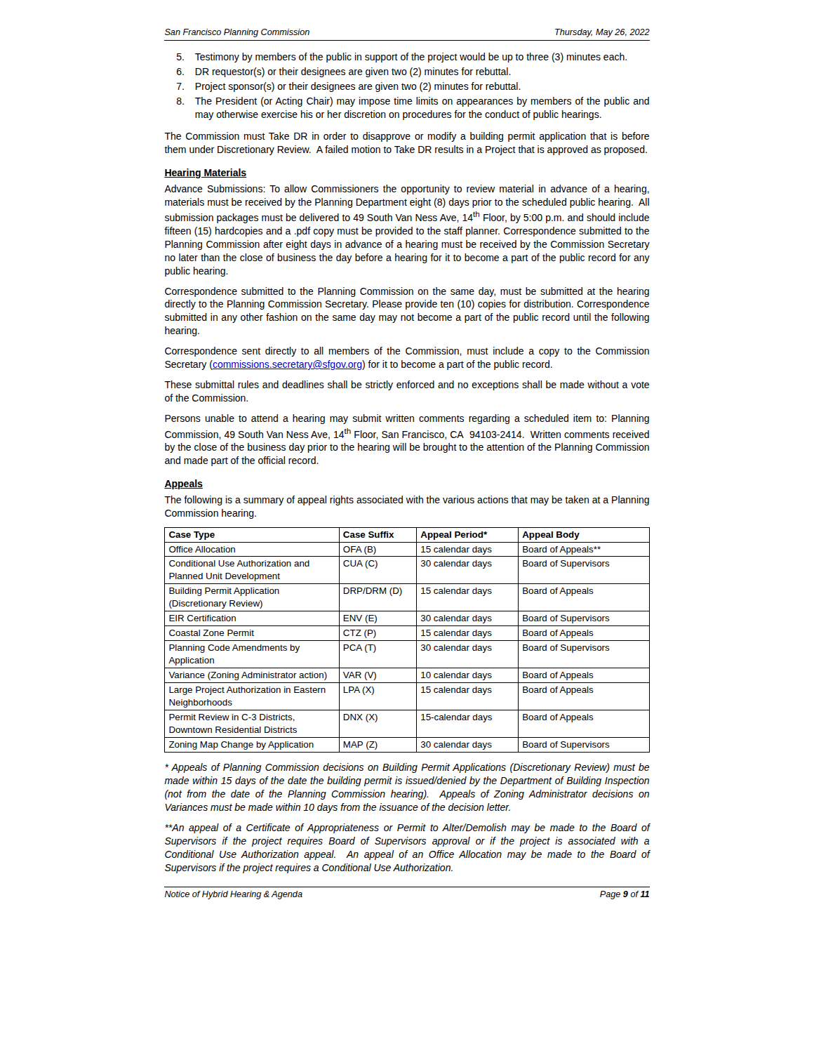San Francisco Planning Commission
Thursday, May 26, 2022
Testimony by members of the public in support of the project would be up to three (3) minutes each.
DR requestor(s) or their designees are given two (2) minutes for rebuttal.
Project sponsor(s) or their designees are given two (2) minutes for rebuttal.
The President (or Acting Chair) may impose time limits on appearances by members of the public and may otherwise exercise his or her discretion on procedures for the conduct of public hearings.
The Commission must Take DR in order to disapprove or modify a building permit application that is before them under Discretionary Review. A failed motion to Take DR results in a Project that is approved as proposed.
Hearing Materials
Advance Submissions: To allow Commissioners the opportunity to review material in advance of a hearing, materials must be received by the Planning Department eight (8) days prior to the scheduled public hearing. All submission packages must be delivered to 49 South Van Ness Ave, 14th Floor, by 5:00 p.m. and should include fifteen (15) hardcopies and a .pdf copy must be provided to the staff planner. Correspondence submitted to the Planning Commission after eight days in advance of a hearing must be received by the Commission Secretary no later than the close of business the day before a hearing for it to become a part of the public record for any public hearing.
Correspondence submitted to the Planning Commission on the same day, must be submitted at the hearing directly to the Planning Commission Secretary. Please provide ten (10) copies for distribution. Correspondence submitted in any other fashion on the same day may not become a part of the public record until the following hearing.
Correspondence sent directly to all members of the Commission, must include a copy to the Commission Secretary (commissions.secretary@sfgov.org) for it to become a part of the public record.
These submittal rules and deadlines shall be strictly enforced and no exceptions shall be made without a vote of the Commission.
Persons unable to attend a hearing may submit written comments regarding a scheduled item to: Planning Commission, 49 South Van Ness Ave, 14th Floor, San Francisco, CA 94103-2414. Written comments received by the close of the business day prior to the hearing will be brought to the attention of the Planning Commission and made part of the official record.
Appeals
The following is a summary of appeal rights associated with the various actions that may be taken at a Planning Commission hearing.
| Case Type | Case Suffix | Appeal Period* | Appeal Body |
| --- | --- | --- | --- |
| Office Allocation | OFA (B) | 15 calendar days | Board of Appeals** |
| Conditional Use Authorization and Planned Unit Development | CUA (C) | 30 calendar days | Board of Supervisors |
| Building Permit Application (Discretionary Review) | DRP/DRM (D) | 15 calendar days | Board of Appeals |
| EIR Certification | ENV (E) | 30 calendar days | Board of Supervisors |
| Coastal Zone Permit | CTZ (P) | 15 calendar days | Board of Appeals |
| Planning Code Amendments by Application | PCA (T) | 30 calendar days | Board of Supervisors |
| Variance (Zoning Administrator action) | VAR (V) | 10 calendar days | Board of Appeals |
| Large Project Authorization in Eastern Neighborhoods | LPA (X) | 15 calendar days | Board of Appeals |
| Permit Review in C-3 Districts, Downtown Residential Districts | DNX (X) | 15-calendar days | Board of Appeals |
| Zoning Map Change by Application | MAP (Z) | 30 calendar days | Board of Supervisors |
* Appeals of Planning Commission decisions on Building Permit Applications (Discretionary Review) must be made within 15 days of the date the building permit is issued/denied by the Department of Building Inspection (not from the date of the Planning Commission hearing). Appeals of Zoning Administrator decisions on Variances must be made within 10 days from the issuance of the decision letter.
**An appeal of a Certificate of Appropriateness or Permit to Alter/Demolish may be made to the Board of Supervisors if the project requires Board of Supervisors approval or if the project is associated with a Conditional Use Authorization appeal. An appeal of an Office Allocation may be made to the Board of Supervisors if the project requires a Conditional Use Authorization.
Notice of Hybrid Hearing & Agenda
Page 9 of 11